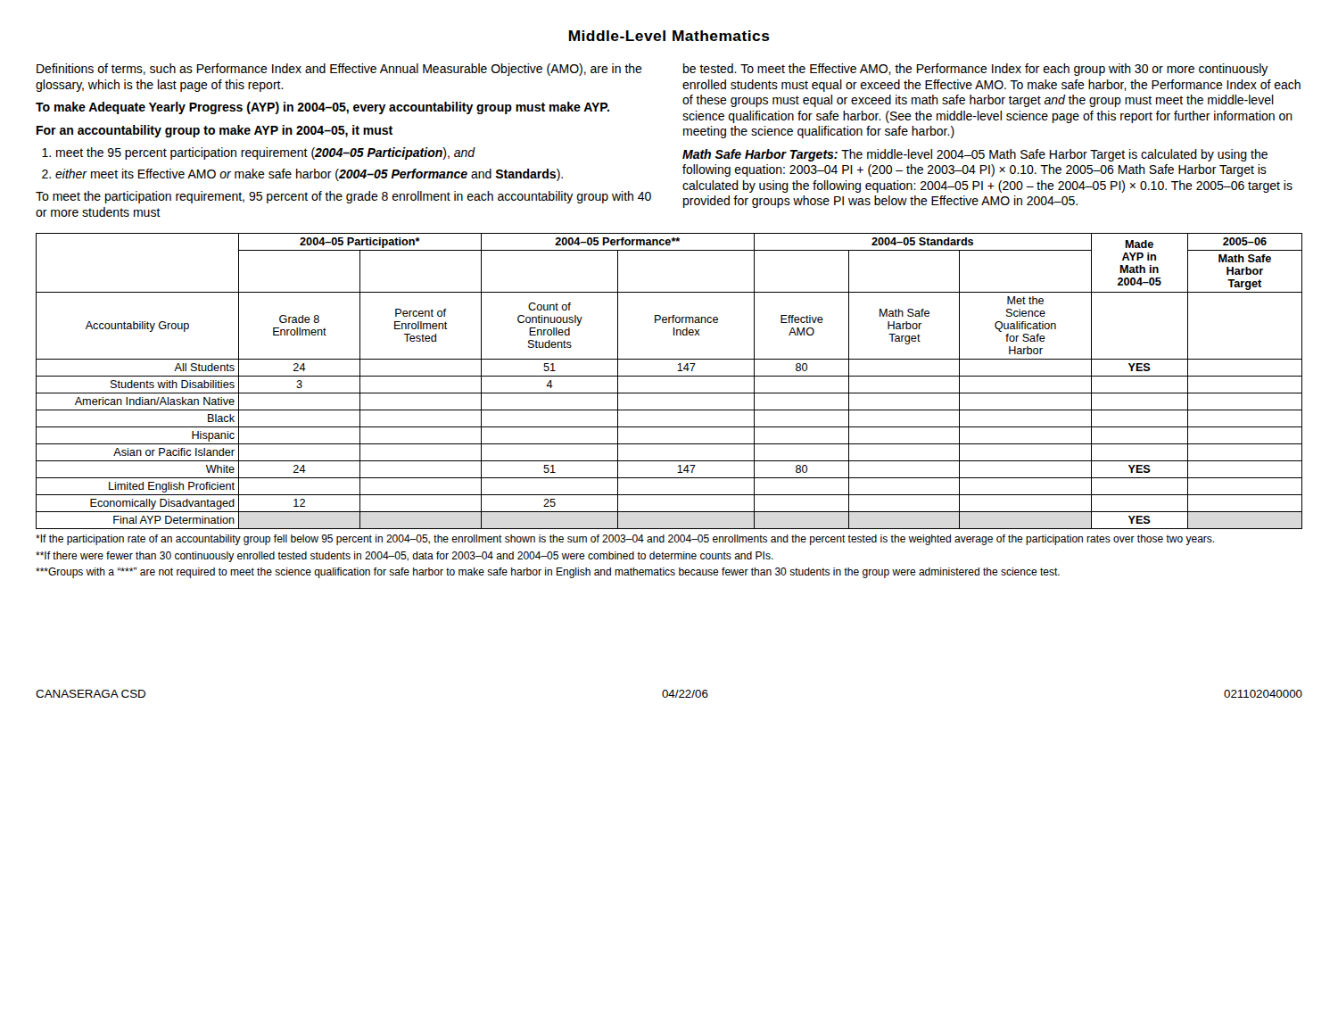Middle‑Level Mathematics
Definitions of terms, such as Performance Index and Effective Annual Measurable Objective (AMO), are in the glossary, which is the last page of this report.
To make Adequate Yearly Progress (AYP) in 2004–05, every accountability group must make AYP.
For an accountability group to make AYP in 2004–05, it must
meet the 95 percent participation requirement (2004–05 Participation), and
either meet its Effective AMO or make safe harbor (2004–05 Performance and Standards).
To meet the participation requirement, 95 percent of the grade 8 enrollment in each accountability group with 40 or more students must
be tested. To meet the Effective AMO, the Performance Index for each group with 30 or more continuously enrolled students must equal or exceed the Effective AMO. To make safe harbor, the Performance Index of each of these groups must equal or exceed its math safe harbor target and the group must meet the middle-level science qualification for safe harbor. (See the middle-level science page of this report for further information on meeting the science qualification for safe harbor.)
Math Safe Harbor Targets: The middle-level 2004–05 Math Safe Harbor Target is calculated by using the following equation: 2003–04 PI + (200 – the 2003–04 PI) × 0.10. The 2005–06 Math Safe Harbor Target is calculated by using the following equation: 2004–05 PI + (200 – the 2004–05 PI) × 0.10. The 2005–06 target is provided for groups whose PI was below the Effective AMO in 2004–05.
| | 2004–05 Participation* | 2004–05 Performance** | 2004–05 Standards | Made AYP in Math in 2004–05 | 2005–06 |
| --- | --- | --- | --- | --- | --- |
| | | | | | | | Math Safe Harbor Target |
| Accountability Group | Grade 8 Enrollment | Percent of Enrollment Tested | Count of Continuously Enrolled Students | Performance Index | Effective AMO | Math Safe Harbor Target | Met the Science Qualification for Safe Harbor | | |
| All Students | 24 | | 51 | 147 | 80 | | | YES | |
| Students with Disabilities | 3 | | 4 | | | | | | |
| American Indian/Alaskan Native | | | | | | | | | |
| Black | | | | | | | | | |
| Hispanic | | | | | | | | | |
| Asian or Pacific Islander | | | | | | | | | |
| White | 24 | | 51 | 147 | 80 | | | YES | |
| Limited English Proficient | | | | | | | | | |
| Economically Disadvantaged | 12 | | 25 | | | | | | |
| Final AYP Determination | | | | | | | | YES | |
*If the participation rate of an accountability group fell below 95 percent in 2004–05, the enrollment shown is the sum of 2003–04 and 2004–05 enrollments and the percent tested is the weighted average of the participation rates over those two years.
**If there were fewer than 30 continuously enrolled tested students in 2004–05, data for 2003–04 and 2004–05 were combined to determine counts and PIs.
***Groups with a “***” are not required to meet the science qualification for safe harbor to make safe harbor in English and mathematics because fewer than 30 students in the group were administered the science test.
CANASERAGA CSD 04/22/06 021102040000